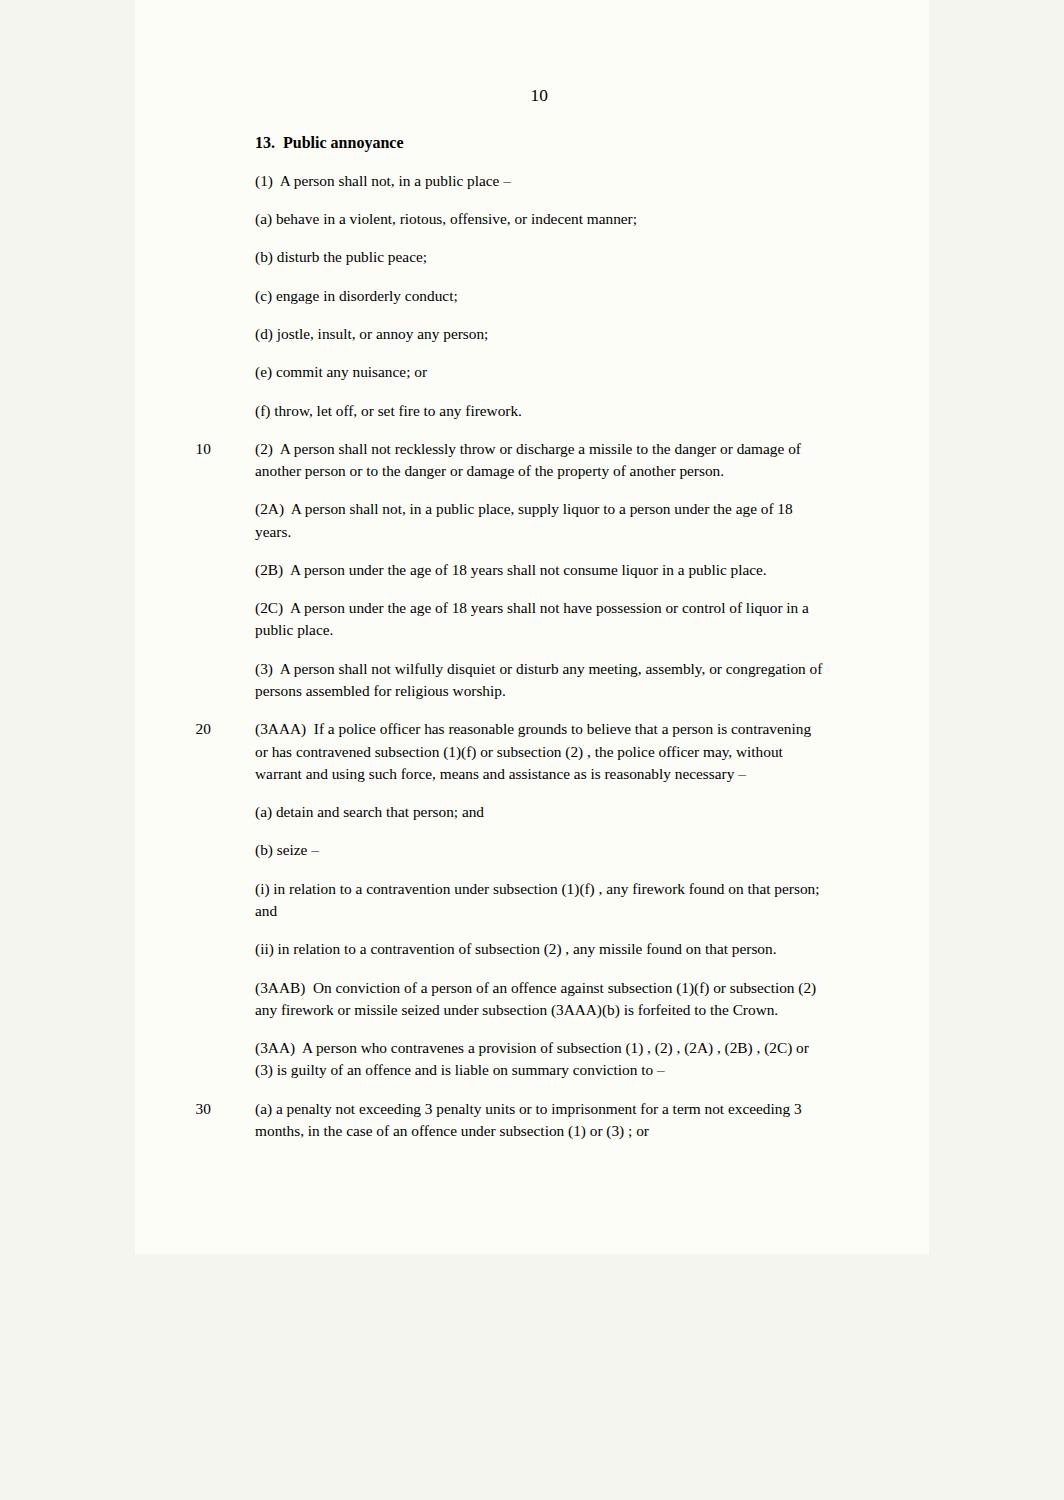10
13. Public annoyance
(1) A person shall not, in a public place –
(a) behave in a violent, riotous, offensive, or indecent manner;
(b) disturb the public peace;
(c) engage in disorderly conduct;
(d) jostle, insult, or annoy any person;
(e) commit any nuisance; or
(f) throw, let off, or set fire to any firework.
10(2) A person shall not recklessly throw or discharge a missile to the danger or damage of another person or to the danger or damage of the property of another person.
(2A) A person shall not, in a public place, supply liquor to a person under the age of 18 years.
(2B) A person under the age of 18 years shall not consume liquor in a public place.
(2C) A person under the age of 18 years shall not have possession or control of liquor in a public place.
(3) A person shall not wilfully disquiet or disturb any meeting, assembly, or congregation of persons assembled for religious worship.
20(3AAA) If a police officer has reasonable grounds to believe that a person is contravening or has contravened subsection (1)(f) or subsection (2) , the police officer may, without warrant and using such force, means and assistance as is reasonably necessary –
(a) detain and search that person; and
(b) seize –
(i) in relation to a contravention under subsection (1)(f) , any firework found on that person; and
(ii) in relation to a contravention of subsection (2) , any missile found on that person.
(3AAB) On conviction of a person of an offence against subsection (1)(f) or subsection (2) any firework or missile seized under subsection (3AAA)(b) is forfeited to the Crown.
(3AA) A person who contravenes a provision of subsection (1) , (2) , (2A) , (2B) , (2C) or (3) is guilty of an offence and is liable on summary conviction to –
30(a) a penalty not exceeding 3 penalty units or to imprisonment for a term not exceeding 3 months, in the case of an offence under subsection (1) or (3) ; or